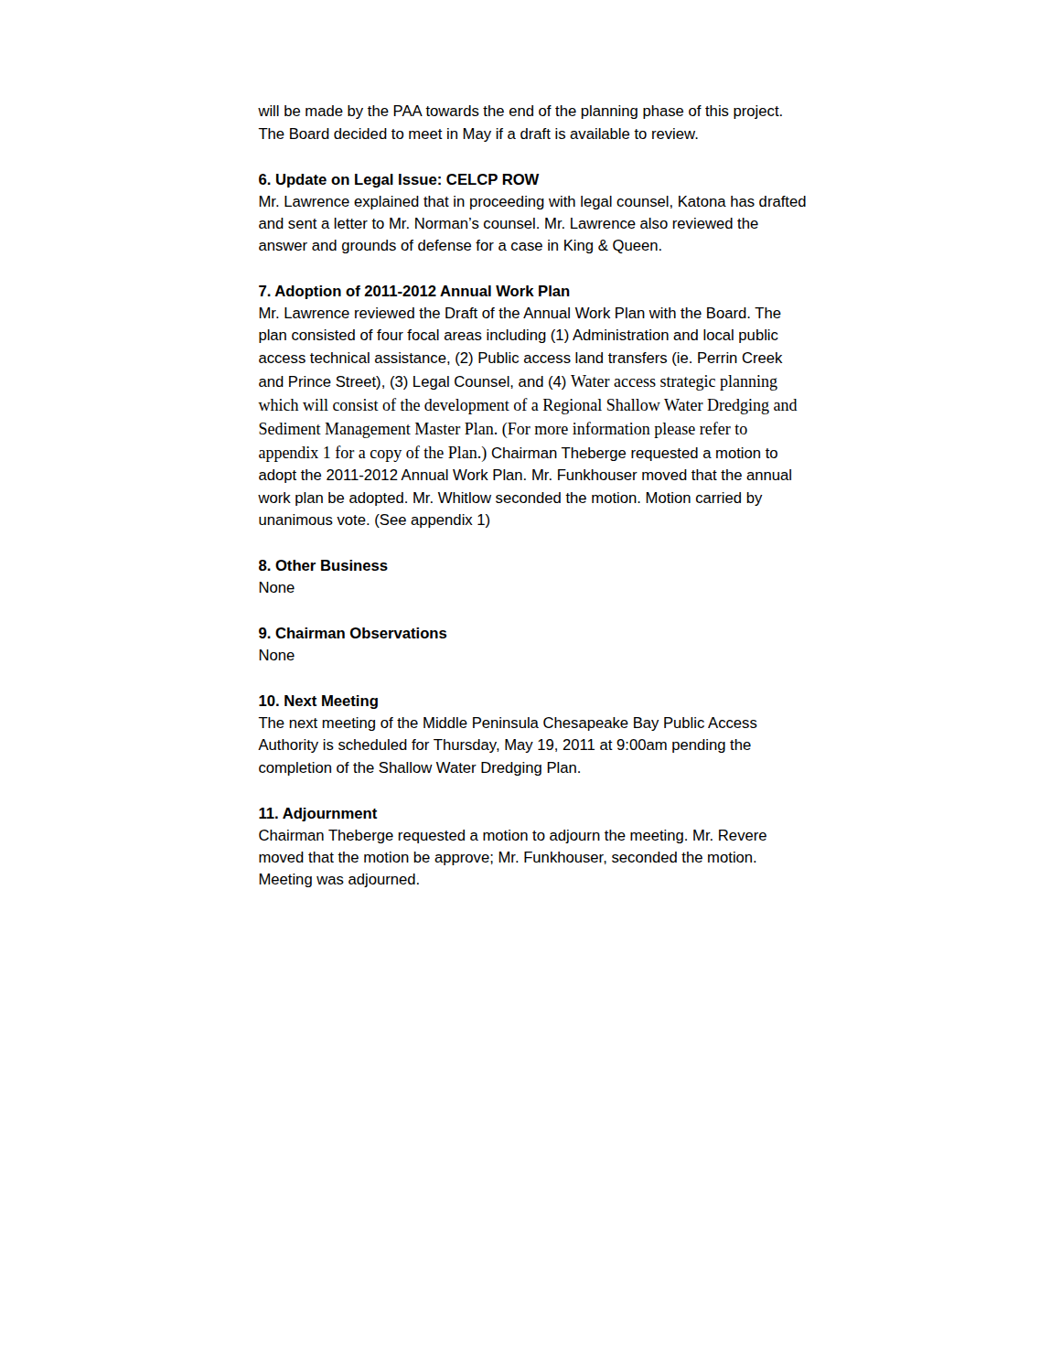will be made by the PAA towards the end of the planning phase of this project. The Board decided to meet in May if a draft is available to review.
6. Update on Legal Issue: CELCP ROW
Mr. Lawrence explained that in proceeding with legal counsel, Katona has drafted and sent a letter to Mr. Norman’s counsel. Mr. Lawrence also reviewed the answer and grounds of defense for a case in King & Queen.
7. Adoption of 2011-2012 Annual Work Plan
Mr. Lawrence reviewed the Draft of the Annual Work Plan with the Board. The plan consisted of four focal areas including (1) Administration and local public access technical assistance, (2) Public access land transfers (ie. Perrin Creek and Prince Street), (3) Legal Counsel, and (4) Water access strategic planning which will consist of the development of a Regional Shallow Water Dredging and Sediment Management Master Plan. (For more information please refer to appendix 1 for a copy of the Plan.) Chairman Theberge requested a motion to adopt the 2011-2012 Annual Work Plan. Mr. Funkhouser moved that the annual work plan be adopted. Mr. Whitlow seconded the motion. Motion carried by unanimous vote. (See appendix 1)
8. Other Business
None
9. Chairman Observations
None
10. Next Meeting
The next meeting of the Middle Peninsula Chesapeake Bay Public Access Authority is scheduled for Thursday, May 19, 2011 at 9:00am pending the completion of the Shallow Water Dredging Plan.
11. Adjournment
Chairman Theberge requested a motion to adjourn the meeting. Mr. Revere moved that the motion be approve; Mr. Funkhouser, seconded the motion. Meeting was adjourned.